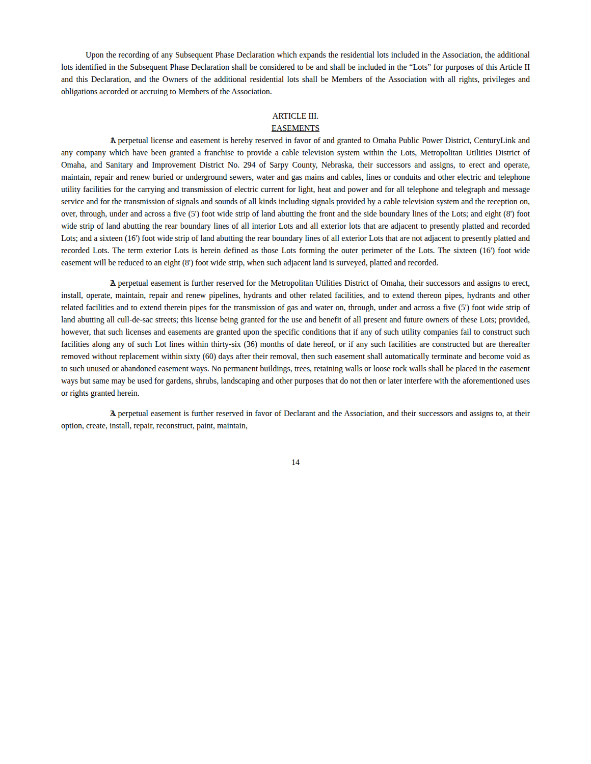Upon the recording of any Subsequent Phase Declaration which expands the residential lots included in the Association, the additional lots identified in the Subsequent Phase Declaration shall be considered to be and shall be included in the “Lots” for purposes of this Article II and this Declaration, and the Owners of the additional residential lots shall be Members of the Association with all rights, privileges and obligations accorded or accruing to Members of the Association.
ARTICLE III. EASEMENTS
1. A perpetual license and easement is hereby reserved in favor of and granted to Omaha Public Power District, CenturyLink and any company which have been granted a franchise to provide a cable television system within the Lots, Metropolitan Utilities District of Omaha, and Sanitary and Improvement District No. 294 of Sarpy County, Nebraska, their successors and assigns, to erect and operate, maintain, repair and renew buried or underground sewers, water and gas mains and cables, lines or conduits and other electric and telephone utility facilities for the carrying and transmission of electric current for light, heat and power and for all telephone and telegraph and message service and for the transmission of signals and sounds of all kinds including signals provided by a cable television system and the reception on, over, through, under and across a five (5') foot wide strip of land abutting the front and the side boundary lines of the Lots; and eight (8') foot wide strip of land abutting the rear boundary lines of all interior Lots and all exterior lots that are adjacent to presently platted and recorded Lots; and a sixteen (16') foot wide strip of land abutting the rear boundary lines of all exterior Lots that are not adjacent to presently platted and recorded Lots. The term exterior Lots is herein defined as those Lots forming the outer perimeter of the Lots. The sixteen (16') foot wide easement will be reduced to an eight (8') foot wide strip, when such adjacent land is surveyed, platted and recorded.
2. A perpetual easement is further reserved for the Metropolitan Utilities District of Omaha, their successors and assigns to erect, install, operate, maintain, repair and renew pipelines, hydrants and other related facilities, and to extend thereon pipes, hydrants and other related facilities and to extend therein pipes for the transmission of gas and water on, through, under and across a five (5') foot wide strip of land abutting all cull-de-sac streets; this license being granted for the use and benefit of all present and future owners of these Lots; provided, however, that such licenses and easements are granted upon the specific conditions that if any of such utility companies fail to construct such facilities along any of such Lot lines within thirty-six (36) months of date hereof, or if any such facilities are constructed but are thereafter removed without replacement within sixty (60) days after their removal, then such easement shall automatically terminate and become void as to such unused or abandoned easement ways. No permanent buildings, trees, retaining walls or loose rock walls shall be placed in the easement ways but same may be used for gardens, shrubs, landscaping and other purposes that do not then or later interfere with the aforementioned uses or rights granted herein.
3. A perpetual easement is further reserved in favor of Declarant and the Association, and their successors and assigns to, at their option, create, install, repair, reconstruct, paint, maintain,
14